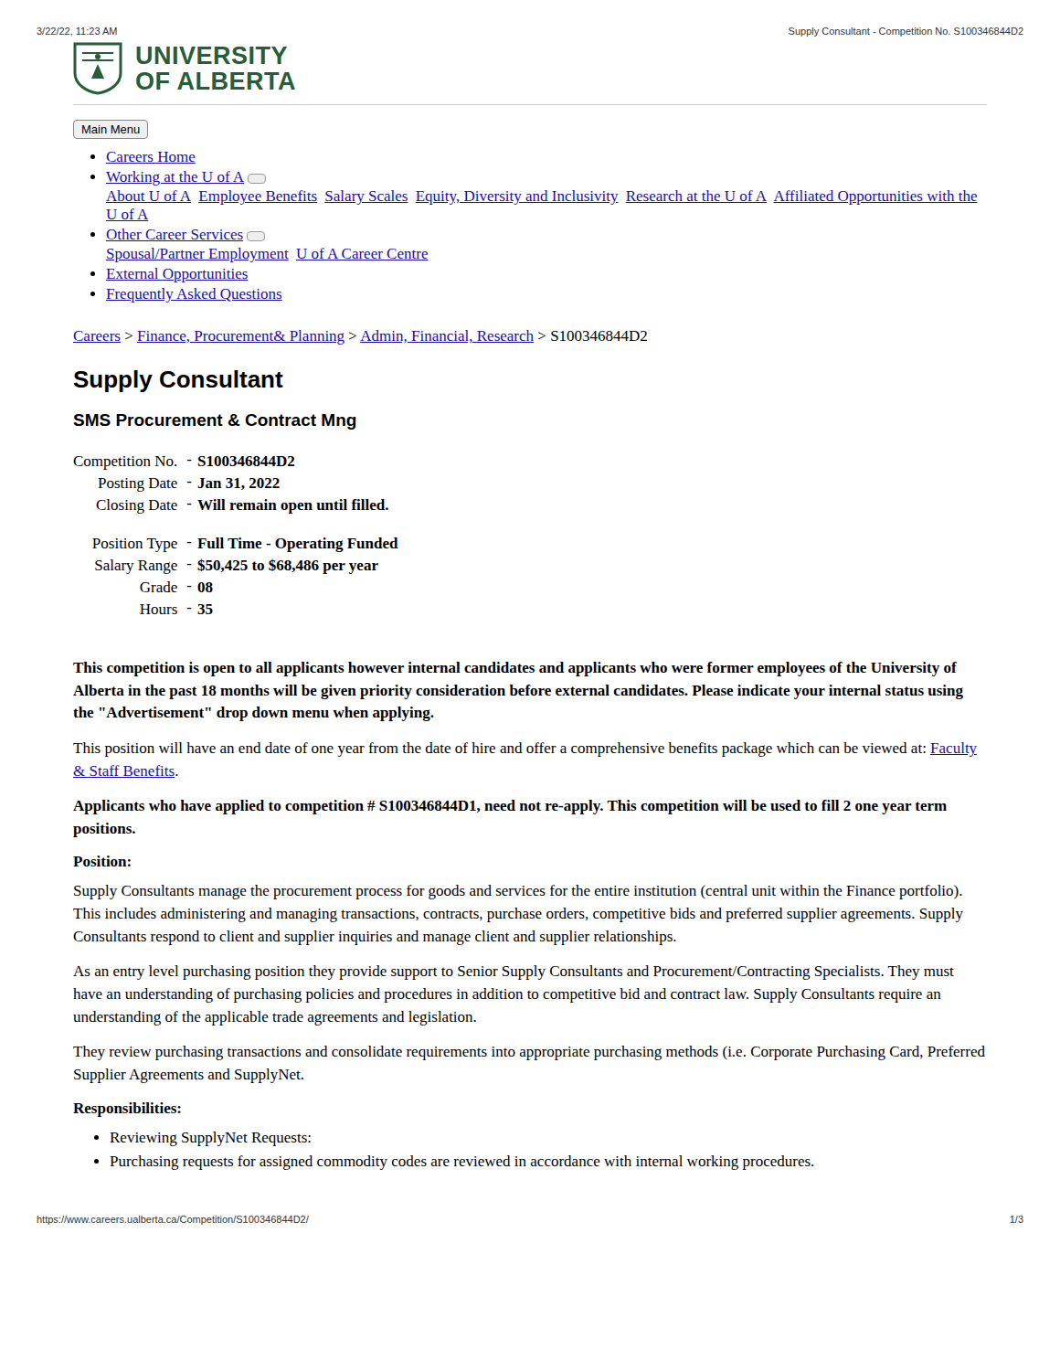3/22/22, 11:23 AM Supply Consultant - Competition No. S100346844D2
University
of Alberta
Main Menu
Careers Home
Working at the U of A About U of A Employee Benefits Salary Scales Equity, Diversity and Inclusivity Research at the U of A Affiliated Opportunities with the U of A
Other Career Services Spousal/Partner Employment U of A Career Centre
External Opportunities
Frequently Asked Questions
Careers > Finance, Procurement& Planning > Admin, Financial, Research > S100346844D2
Supply Consultant
SMS Procurement & Contract Mng
| Competition No. | - | S100346844D2 |
| Posting Date | - | Jan 31, 2022 |
| Closing Date | - | Will remain open until filled. |
| Position Type | - | Full Time - Operating Funded |
| Salary Range | - | $50,425 to $68,486 per year |
| Grade | - | 08 |
| Hours | - | 35 |
This competition is open to all applicants however internal candidates and applicants who were former employees of the University of Alberta in the past 18 months will be given priority consideration before external candidates. Please indicate your internal status using the "Advertisement" drop down menu when applying.
This position will have an end date of one year from the date of hire and offer a comprehensive benefits package which can be viewed at: Faculty & Staff Benefits.
Applicants who have applied to competition # S100346844D1, need not re-apply. This competition will be used to fill 2 one year term positions.
Position:
Supply Consultants manage the procurement process for goods and services for the entire institution (central unit within the Finance portfolio). This includes administering and managing transactions, contracts, purchase orders, competitive bids and preferred supplier agreements. Supply Consultants respond to client and supplier inquiries and manage client and supplier relationships.
As an entry level purchasing position they provide support to Senior Supply Consultants and Procurement/Contracting Specialists. They must have an understanding of purchasing policies and procedures in addition to competitive bid and contract law. Supply Consultants require an understanding of the applicable trade agreements and legislation.
They review purchasing transactions and consolidate requirements into appropriate purchasing methods (i.e. Corporate Purchasing Card, Preferred Supplier Agreements and SupplyNet.
Responsibilities:
Reviewing SupplyNet Requests:
Purchasing requests for assigned commodity codes are reviewed in accordance with internal working procedures.
https://www.careers.ualberta.ca/Competition/S100346844D2/ 1/3